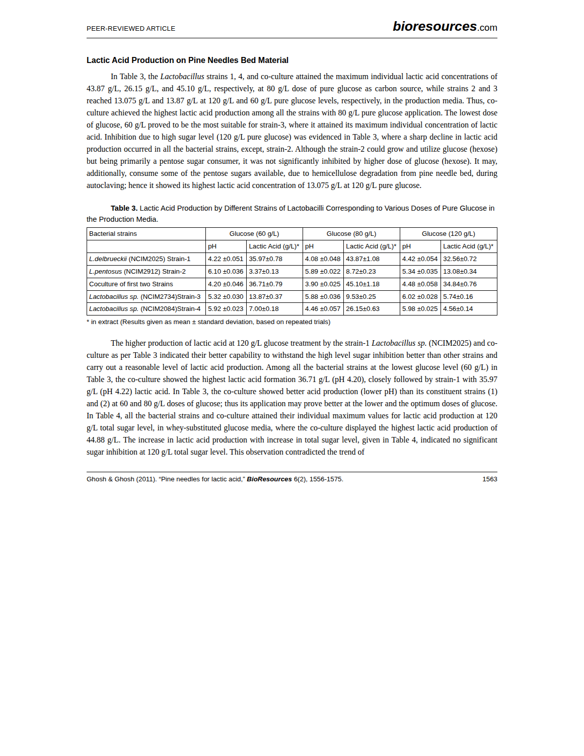PEER-REVIEWED ARTICLE bioresources.com
Lactic Acid Production on Pine Needles Bed Material
In Table 3, the Lactobacillus strains 1, 4, and co-culture attained the maximum individual lactic acid concentrations of 43.87 g/L, 26.15 g/L, and 45.10 g/L, respectively, at 80 g/L dose of pure glucose as carbon source, while strains 2 and 3 reached 13.075 g/L and 13.87 g/L at 120 g/L and 60 g/L pure glucose levels, respectively, in the production media. Thus, co-culture achieved the highest lactic acid production among all the strains with 80 g/L pure glucose application. The lowest dose of glucose, 60 g/L proved to be the most suitable for strain-3, where it attained its maximum individual concentration of lactic acid. Inhibition due to high sugar level (120 g/L pure glucose) was evidenced in Table 3, where a sharp decline in lactic acid production occurred in all the bacterial strains, except, strain-2. Although the strain-2 could grow and utilize glucose (hexose) but being primarily a pentose sugar consumer, it was not significantly inhibited by higher dose of glucose (hexose). It may, additionally, consume some of the pentose sugars available, due to hemicellulose degradation from pine needle bed, during autoclaving; hence it showed its highest lactic acid concentration of 13.075 g/L at 120 g/L pure glucose.
Table 3. Lactic Acid Production by Different Strains of Lactobacilli Corresponding to Various Doses of Pure Glucose in the Production Media.
| Bacterial strains | Glucose (60 g/L) | Glucose (80 g/L) | Glucose (120 g/L) |
| | pH | Lactic Acid (g/L)* | pH | Lactic Acid (g/L)* | pH | Lactic Acid (g/L)* |
| L.delbrueckii (NCIM2025) Strain-1 | 4.22 ±0.051 | 35.97±0.78 | 4.08 ±0.048 | 43.87±1.08 | 4.42 ±0.054 | 32.56±0.72 |
| L.pentosus (NCIM2912) Strain-2 | 6.10 ±0.036 | 3.37±0.13 | 5.89 ±0.022 | 8.72±0.23 | 5.34 ±0.035 | 13.08±0.34 |
| Coculture of first two Strains | 4.20 ±0.046 | 36.71±0.79 | 3.90 ±0.025 | 45.10±1.18 | 4.48 ±0.058 | 34.84±0.76 |
| Lactobacillus sp. (NCIM2734)Strain-3 | 5.32 ±0.030 | 13.87±0.37 | 5.88 ±0.036 | 9.53±0.25 | 6.02 ±0.028 | 5.74±0.16 |
| Lactobacillus sp. (NCIM2084)Strain-4 | 5.92 ±0.023 | 7.00±0.18 | 4.46 ±0.057 | 26.15±0.63 | 5.98 ±0.025 | 4.56±0.14 |
* in extract (Results given as mean ± standard deviation, based on repeated trials)
The higher production of lactic acid at 120 g/L glucose treatment by the strain-1 Lactobacillus sp. (NCIM2025) and co-culture as per Table 3 indicated their better capability to withstand the high level sugar inhibition better than other strains and carry out a reasonable level of lactic acid production. Among all the bacterial strains at the lowest glucose level (60 g/L) in Table 3, the co-culture showed the highest lactic acid formation 36.71 g/L (pH 4.20), closely followed by strain-1 with 35.97 g/L (pH 4.22) lactic acid. In Table 3, the co-culture showed better acid production (lower pH) than its constituent strains (1) and (2) at 60 and 80 g/L doses of glucose; thus its application may prove better at the lower and the optimum doses of glucose. In Table 4, all the bacterial strains and co-culture attained their individual maximum values for lactic acid production at 120 g/L total sugar level, in whey-substituted glucose media, where the co-culture displayed the highest lactic acid production of 44.88 g/L. The increase in lactic acid production with increase in total sugar level, given in Table 4, indicated no significant sugar inhibition at 120 g/L total sugar level. This observation contradicted the trend of
Ghosh & Ghosh (2011). “Pine needles for lactic acid,” BioResources 6(2), 1556-1575. 1563